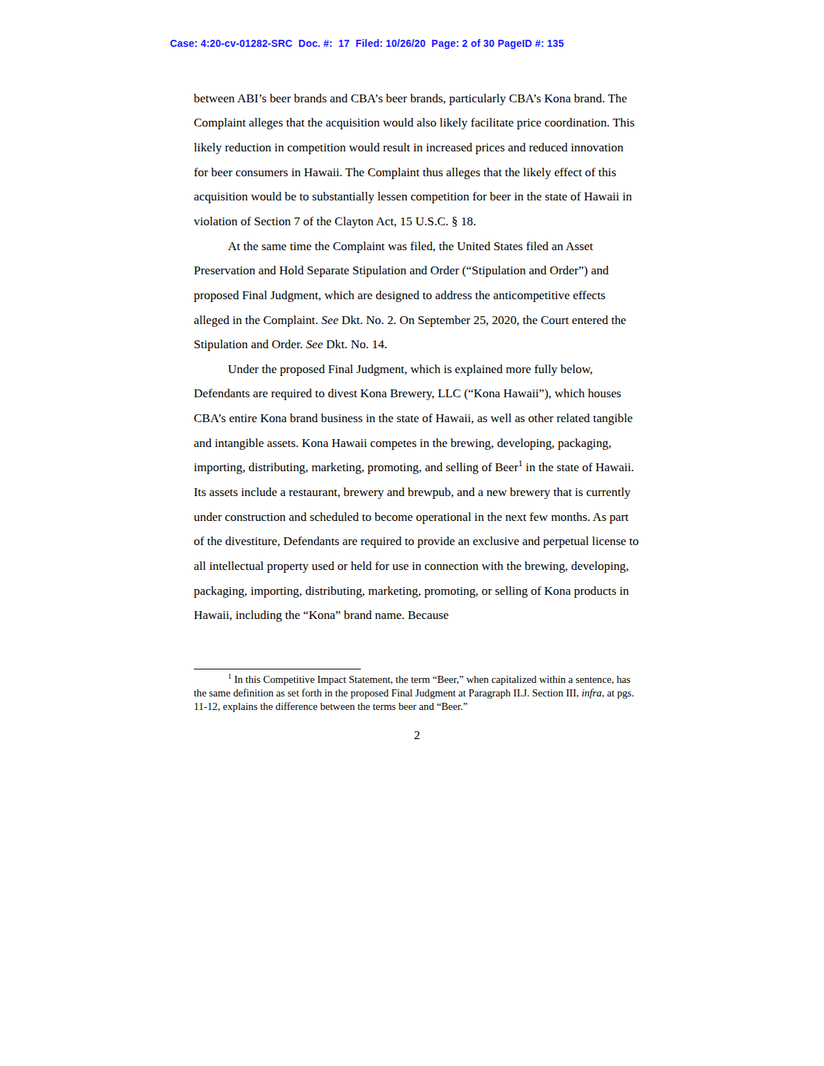Case: 4:20-cv-01282-SRC Doc. #: 17 Filed: 10/26/20 Page: 2 of 30 PageID #: 135
between ABI’s beer brands and CBA’s beer brands, particularly CBA’s Kona brand. The Complaint alleges that the acquisition would also likely facilitate price coordination. This likely reduction in competition would result in increased prices and reduced innovation for beer consumers in Hawaii. The Complaint thus alleges that the likely effect of this acquisition would be to substantially lessen competition for beer in the state of Hawaii in violation of Section 7 of the Clayton Act, 15 U.S.C. § 18.
At the same time the Complaint was filed, the United States filed an Asset Preservation and Hold Separate Stipulation and Order (“Stipulation and Order”) and proposed Final Judgment, which are designed to address the anticompetitive effects alleged in the Complaint. See Dkt. No. 2. On September 25, 2020, the Court entered the Stipulation and Order. See Dkt. No. 14.
Under the proposed Final Judgment, which is explained more fully below, Defendants are required to divest Kona Brewery, LLC (“Kona Hawaii”), which houses CBA’s entire Kona brand business in the state of Hawaii, as well as other related tangible and intangible assets. Kona Hawaii competes in the brewing, developing, packaging, importing, distributing, marketing, promoting, and selling of Beer1 in the state of Hawaii. Its assets include a restaurant, brewery and brewpub, and a new brewery that is currently under construction and scheduled to become operational in the next few months. As part of the divestiture, Defendants are required to provide an exclusive and perpetual license to all intellectual property used or held for use in connection with the brewing, developing, packaging, importing, distributing, marketing, promoting, or selling of Kona products in Hawaii, including the “Kona” brand name. Because
1 In this Competitive Impact Statement, the term “Beer,” when capitalized within a sentence, has the same definition as set forth in the proposed Final Judgment at Paragraph II.J. Section III, infra, at pgs. 11-12, explains the difference between the terms beer and “Beer.”
2